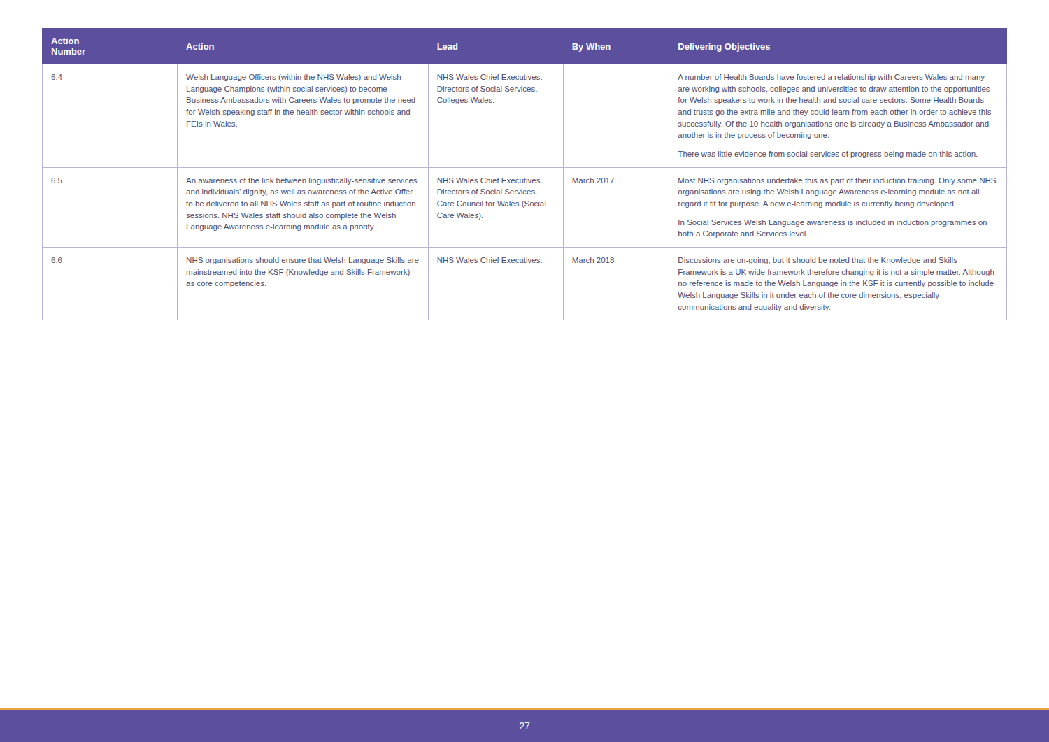| Action Number | Action | Lead | By When | Delivering Objectives |
| --- | --- | --- | --- | --- |
| 6.4 | Welsh Language Officers (within the NHS Wales) and Welsh Language Champions (within social services) to become Business Ambassadors with Careers Wales to promote the need for Welsh-speaking staff in the health sector within schools and FEIs in Wales. | NHS Wales Chief Executives. Directors of Social Services. Colleges Wales. | | A number of Health Boards have fostered a relationship with Careers Wales and many are working with schools, colleges and universities to draw attention to the opportunities for Welsh speakers to work in the health and social care sectors. Some Health Boards and trusts go the extra mile and they could learn from each other in order to achieve this successfully. Of the 10 health organisations one is already a Business Ambassador and another is in the process of becoming one. There was little evidence from social services of progress being made on this action. |
| 6.5 | An awareness of the link between linguistically-sensitive services and individuals' dignity, as well as awareness of the Active Offer to be delivered to all NHS Wales staff as part of routine induction sessions. NHS Wales staff should also complete the Welsh Language Awareness e-learning module as a priority. | NHS Wales Chief Executives. Directors of Social Services. Care Council for Wales (Social Care Wales). | March 2017 | Most NHS organisations undertake this as part of their induction training. Only some NHS organisations are using the Welsh Language Awareness e-learning module as not all regard it fit for purpose. A new e-learning module is currently being developed. In Social Services Welsh Language awareness is included in induction programmes on both a Corporate and Services level. |
| 6.6 | NHS organisations should ensure that Welsh Language Skills are mainstreamed into the KSF (Knowledge and Skills Framework) as core competencies. | NHS Wales Chief Executives. | March 2018 | Discussions are on-going, but it should be noted that the Knowledge and Skills Framework is a UK wide framework therefore changing it is not a simple matter. Although no reference is made to the Welsh Language in the KSF it is currently possible to include Welsh Language Skills in it under each of the core dimensions, especially communications and equality and diversity. |
27